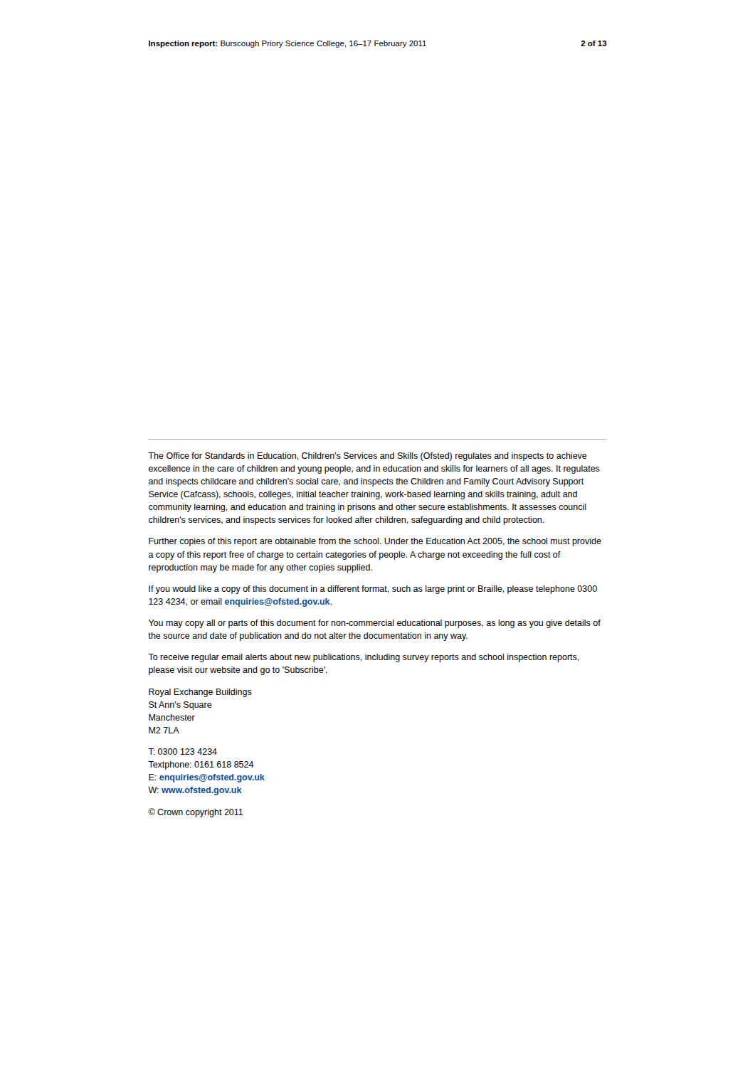Inspection report: Burscough Priory Science College, 16–17 February 2011
2 of 13
The Office for Standards in Education, Children's Services and Skills (Ofsted) regulates and inspects to achieve excellence in the care of children and young people, and in education and skills for learners of all ages. It regulates and inspects childcare and children's social care, and inspects the Children and Family Court Advisory Support Service (Cafcass), schools, colleges, initial teacher training, work-based learning and skills training, adult and community learning, and education and training in prisons and other secure establishments. It assesses council children's services, and inspects services for looked after children, safeguarding and child protection.
Further copies of this report are obtainable from the school. Under the Education Act 2005, the school must provide a copy of this report free of charge to certain categories of people. A charge not exceeding the full cost of reproduction may be made for any other copies supplied.
If you would like a copy of this document in a different format, such as large print or Braille, please telephone 0300 123 4234, or email enquiries@ofsted.gov.uk.
You may copy all or parts of this document for non-commercial educational purposes, as long as you give details of the source and date of publication and do not alter the documentation in any way.
To receive regular email alerts about new publications, including survey reports and school inspection reports, please visit our website and go to 'Subscribe'.
Royal Exchange Buildings
St Ann's Square
Manchester
M2 7LA
T: 0300 123 4234
Textphone: 0161 618 8524
E: enquiries@ofsted.gov.uk
W: www.ofsted.gov.uk
© Crown copyright 2011